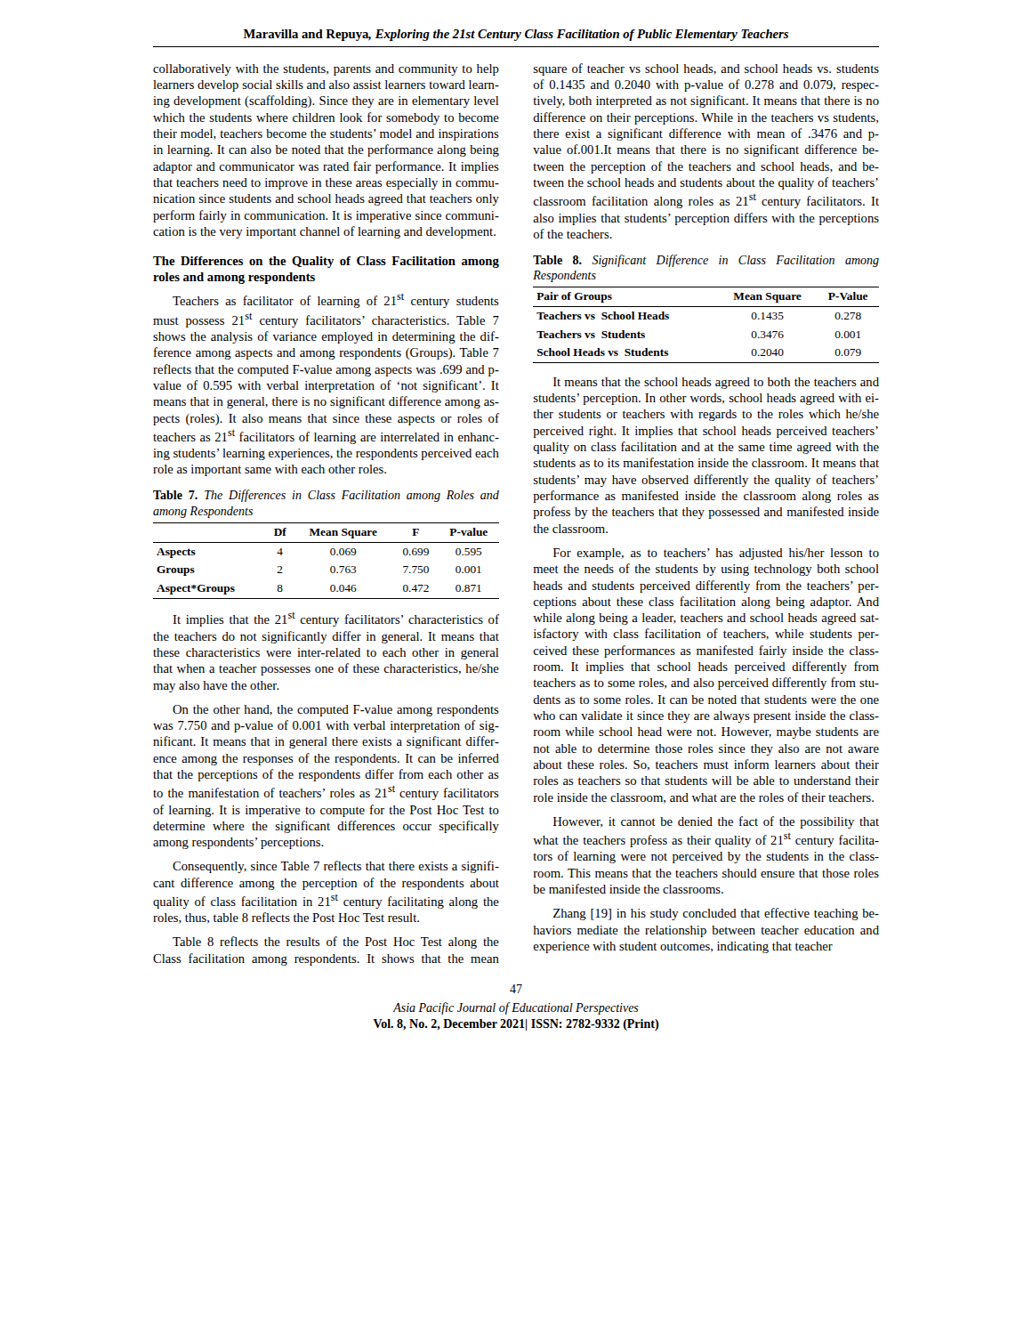Maravilla and Repuya, Exploring the 21st Century Class Facilitation of Public Elementary Teachers
collaboratively with the students, parents and community to help learners develop social skills and also assist learners toward learning development (scaffolding). Since they are in elementary level which the students where children look for somebody to become their model, teachers become the students’ model and inspirations in learning. It can also be noted that the performance along being adaptor and communicator was rated fair performance. It implies that teachers need to improve in these areas especially in communication since students and school heads agreed that teachers only perform fairly in communication. It is imperative since communication is the very important channel of learning and development.
The Differences on the Quality of Class Facilitation among roles and among respondents
Teachers as facilitator of learning of 21st century students must possess 21st century facilitators’ characteristics. Table 7 shows the analysis of variance employed in determining the difference among aspects and among respondents (Groups). Table 7 reflects that the computed F-value among aspects was .699 and p-value of 0.595 with verbal interpretation of ‘not significant’. It means that in general, there is no significant difference among aspects (roles). It also means that since these aspects or roles of teachers as 21st facilitators of learning are interrelated in enhancing students’ learning experiences, the respondents perceived each role as important same with each other roles.
Table 7. The Differences in Class Facilitation among Roles and among Respondents
| | Df | Mean Square | F | P-value |
| --- | --- | --- | --- | --- |
| Aspects | 4 | 0.069 | 0.699 | 0.595 |
| Groups | 2 | 0.763 | 7.750 | 0.001 |
| Aspect*Groups | 8 | 0.046 | 0.472 | 0.871 |
It implies that the 21st century facilitators’ characteristics of the teachers do not significantly differ in general. It means that these characteristics were inter-related to each other in general that when a teacher possesses one of these characteristics, he/she may also have the other.
On the other hand, the computed F-value among respondents was 7.750 and p-value of 0.001 with verbal interpretation of significant. It means that in general there exists a significant difference among the responses of the respondents. It can be inferred that the perceptions of the respondents differ from each other as to the manifestation of teachers’ roles as 21st century facilitators of learning. It is imperative to compute for the Post Hoc Test to determine where the significant differences occur specifically among respondents’ perceptions.
Consequently, since Table 7 reflects that there exists a significant difference among the perception of the respondents about quality of class facilitation in 21st century facilitating along the roles, thus, table 8 reflects the Post Hoc Test result.
Table 8 reflects the results of the Post Hoc Test along the Class facilitation among respondents. It shows that the mean square of teacher vs school heads, and school heads vs. students of 0.1435 and 0.2040 with p-value of 0.278 and 0.079, respectively, both interpreted as not significant. It means that there is no difference on their perceptions. While in the teachers vs students, there exist a significant difference with mean of .3476 and p-value of.001.It means that there is no significant difference between the perception of the teachers and school heads, and between the school heads and students about the quality of teachers’ classroom facilitation along roles as 21st century facilitators. It also implies that students’ perception differs with the perceptions of the teachers.
Table 8. Significant Difference in Class Facilitation among Respondents
| Pair of Groups | Mean Square | P-Value |
| --- | --- | --- |
| Teachers vs School Heads | 0.1435 | 0.278 |
| Teachers vs Students | 0.3476 | 0.001 |
| School Heads vs Students | 0.2040 | 0.079 |
It means that the school heads agreed to both the teachers and students’ perception. In other words, school heads agreed with either students or teachers with regards to the roles which he/she perceived right. It implies that school heads perceived teachers’ quality on class facilitation and at the same time agreed with the students as to its manifestation inside the classroom. It means that students’ may have observed differently the quality of teachers’ performance as manifested inside the classroom along roles as profess by the teachers that they possessed and manifested inside the classroom.
For example, as to teachers’ has adjusted his/her lesson to meet the needs of the students by using technology both school heads and students perceived differently from the teachers’ perceptions about these class facilitation along being adaptor. And while along being a leader, teachers and school heads agreed satisfactory with class facilitation of teachers, while students perceived these performances as manifested fairly inside the classroom. It implies that school heads perceived differently from teachers as to some roles, and also perceived differently from students as to some roles. It can be noted that students were the one who can validate it since they are always present inside the classroom while school head were not. However, maybe students are not able to determine those roles since they also are not aware about these roles. So, teachers must inform learners about their roles as teachers so that students will be able to understand their role inside the classroom, and what are the roles of their teachers.
However, it cannot be denied the fact of the possibility that what the teachers profess as their quality of 21st century facilitators of learning were not perceived by the students in the classroom. This means that the teachers should ensure that those roles be manifested inside the classrooms.
Zhang [19] in his study concluded that effective teaching behaviors mediate the relationship between teacher education and experience with student outcomes, indicating that teacher
47 Asia Pacific Journal of Educational Perspectives
Vol. 8, No. 2, December 2021| ISSN: 2782-9332 (Print)